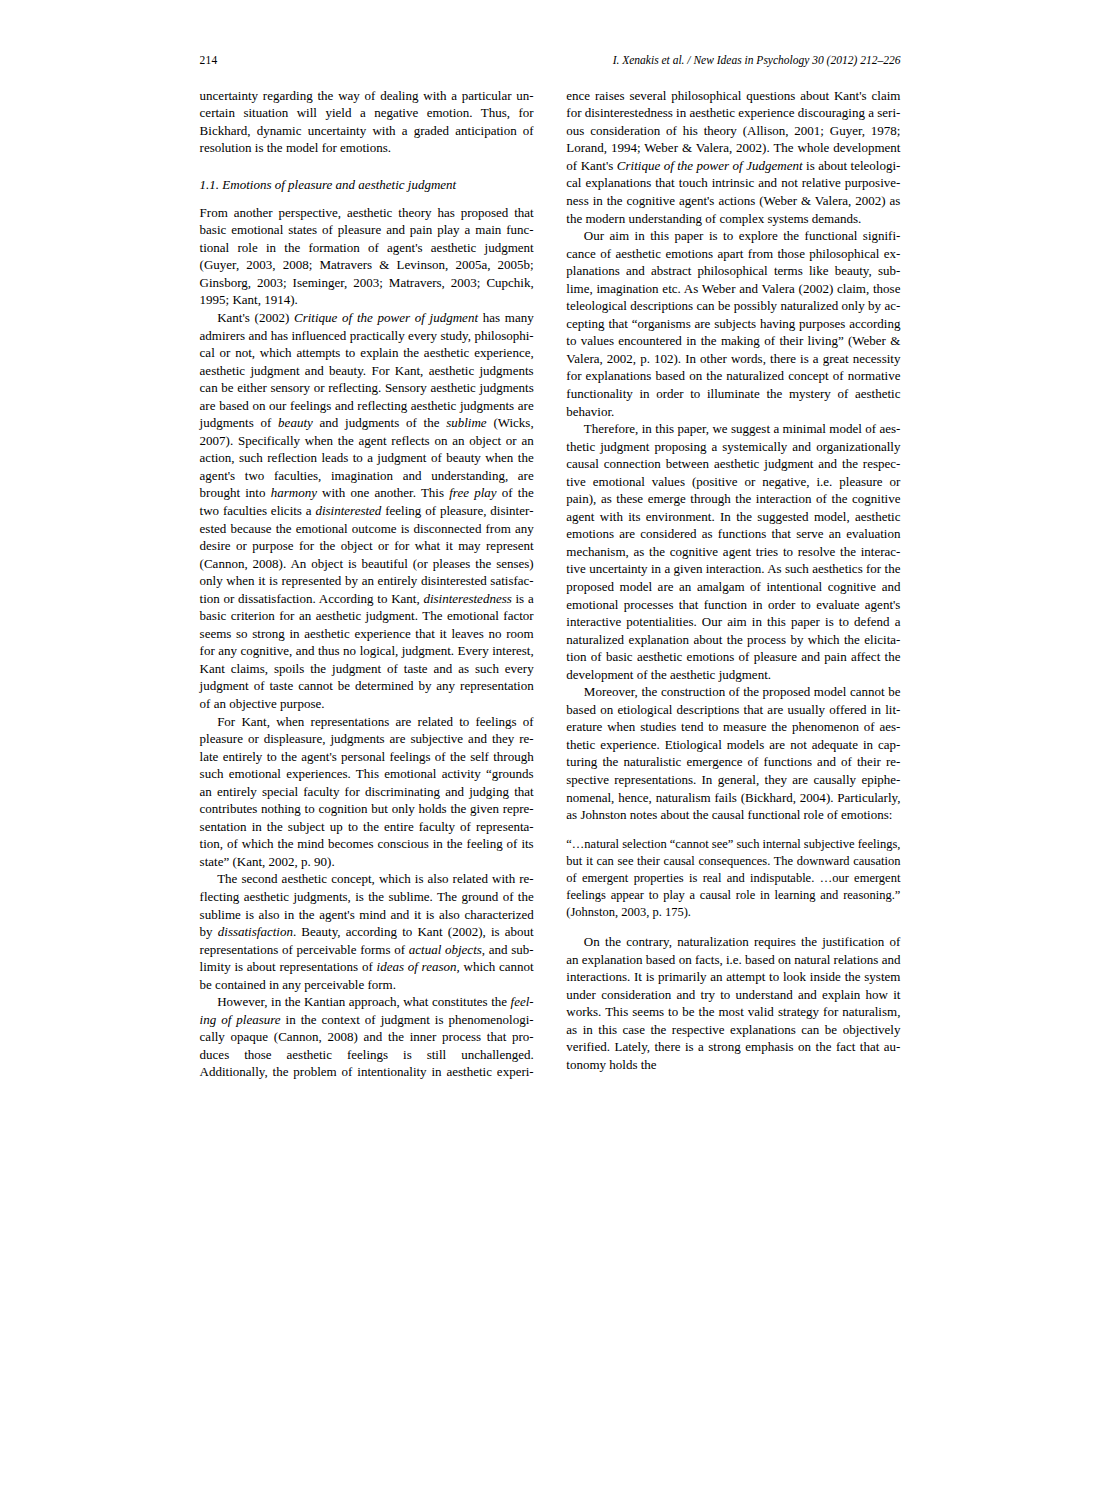214 I. Xenakis et al. / New Ideas in Psychology 30 (2012) 212–226
uncertainty regarding the way of dealing with a particular uncertain situation will yield a negative emotion. Thus, for Bickhard, dynamic uncertainty with a graded anticipation of resolution is the model for emotions.
1.1. Emotions of pleasure and aesthetic judgment
From another perspective, aesthetic theory has proposed that basic emotional states of pleasure and pain play a main functional role in the formation of agent's aesthetic judgment (Guyer, 2003, 2008; Matravers & Levinson, 2005a, 2005b; Ginsborg, 2003; Iseminger, 2003; Matravers, 2003; Cupchik, 1995; Kant, 1914).
Kant's (2002) Critique of the power of judgment has many admirers and has influenced practically every study, philosophical or not, which attempts to explain the aesthetic experience, aesthetic judgment and beauty. For Kant, aesthetic judgments can be either sensory or reflecting. Sensory aesthetic judgments are based on our feelings and reflecting aesthetic judgments are judgments of beauty and judgments of the sublime (Wicks, 2007). Specifically when the agent reflects on an object or an action, such reflection leads to a judgment of beauty when the agent's two faculties, imagination and understanding, are brought into harmony with one another. This free play of the two faculties elicits a disinterested feeling of pleasure, disinterested because the emotional outcome is disconnected from any desire or purpose for the object or for what it may represent (Cannon, 2008). An object is beautiful (or pleases the senses) only when it is represented by an entirely disinterested satisfaction or dissatisfaction. According to Kant, disinterestedness is a basic criterion for an aesthetic judgment. The emotional factor seems so strong in aesthetic experience that it leaves no room for any cognitive, and thus no logical, judgment. Every interest, Kant claims, spoils the judgment of taste and as such every judgment of taste cannot be determined by any representation of an objective purpose.
For Kant, when representations are related to feelings of pleasure or displeasure, judgments are subjective and they relate entirely to the agent's personal feelings of the self through such emotional experiences. This emotional activity “grounds an entirely special faculty for discriminating and judging that contributes nothing to cognition but only holds the given representation in the subject up to the entire faculty of representation, of which the mind becomes conscious in the feeling of its state” (Kant, 2002, p. 90).
The second aesthetic concept, which is also related with reflecting aesthetic judgments, is the sublime. The ground of the sublime is also in the agent's mind and it is also characterized by dissatisfaction. Beauty, according to Kant (2002), is about representations of perceivable forms of actual objects, and sublimity is about representations of ideas of reason, which cannot be contained in any perceivable form.
However, in the Kantian approach, what constitutes the feeling of pleasure in the context of judgment is phenomenologically opaque (Cannon, 2008) and the inner process that produces those aesthetic feelings is still unchallenged. Additionally, the problem of intentionality in aesthetic experience raises several philosophical questions about Kant's claim for disinterestedness in aesthetic experience discouraging a serious consideration of his theory (Allison, 2001; Guyer, 1978; Lorand, 1994; Weber & Valera, 2002). The whole development of Kant's Critique of the power of Judgement is about teleological explanations that touch intrinsic and not relative purposiveness in the cognitive agent's actions (Weber & Valera, 2002) as the modern understanding of complex systems demands.
Our aim in this paper is to explore the functional significance of aesthetic emotions apart from those philosophical explanations and abstract philosophical terms like beauty, sublime, imagination etc. As Weber and Valera (2002) claim, those teleological descriptions can be possibly naturalized only by accepting that “organisms are subjects having purposes according to values encountered in the making of their living” (Weber & Valera, 2002, p. 102). In other words, there is a great necessity for explanations based on the naturalized concept of normative functionality in order to illuminate the mystery of aesthetic behavior.
Therefore, in this paper, we suggest a minimal model of aesthetic judgment proposing a systemically and organizationally causal connection between aesthetic judgment and the respective emotional values (positive or negative, i.e. pleasure or pain), as these emerge through the interaction of the cognitive agent with its environment. In the suggested model, aesthetic emotions are considered as functions that serve an evaluation mechanism, as the cognitive agent tries to resolve the interactive uncertainty in a given interaction. As such aesthetics for the proposed model are an amalgam of intentional cognitive and emotional processes that function in order to evaluate agent's interactive potentialities. Our aim in this paper is to defend a naturalized explanation about the process by which the elicitation of basic aesthetic emotions of pleasure and pain affect the development of the aesthetic judgment.
Moreover, the construction of the proposed model cannot be based on etiological descriptions that are usually offered in literature when studies tend to measure the phenomenon of aesthetic experience. Etiological models are not adequate in capturing the naturalistic emergence of functions and of their respective representations. In general, they are causally epiphenomenal, hence, naturalism fails (Bickhard, 2004). Particularly, as Johnston notes about the causal functional role of emotions:
“…natural selection “cannot see” such internal subjective feelings, but it can see their causal consequences. The downward causation of emergent properties is real and indisputable. …our emergent feelings appear to play a causal role in learning and reasoning.” (Johnston, 2003, p. 175).
On the contrary, naturalization requires the justification of an explanation based on facts, i.e. based on natural relations and interactions. It is primarily an attempt to look inside the system under consideration and try to understand and explain how it works. This seems to be the most valid strategy for naturalism, as in this case the respective explanations can be objectively verified. Lately, there is a strong emphasis on the fact that autonomy holds the